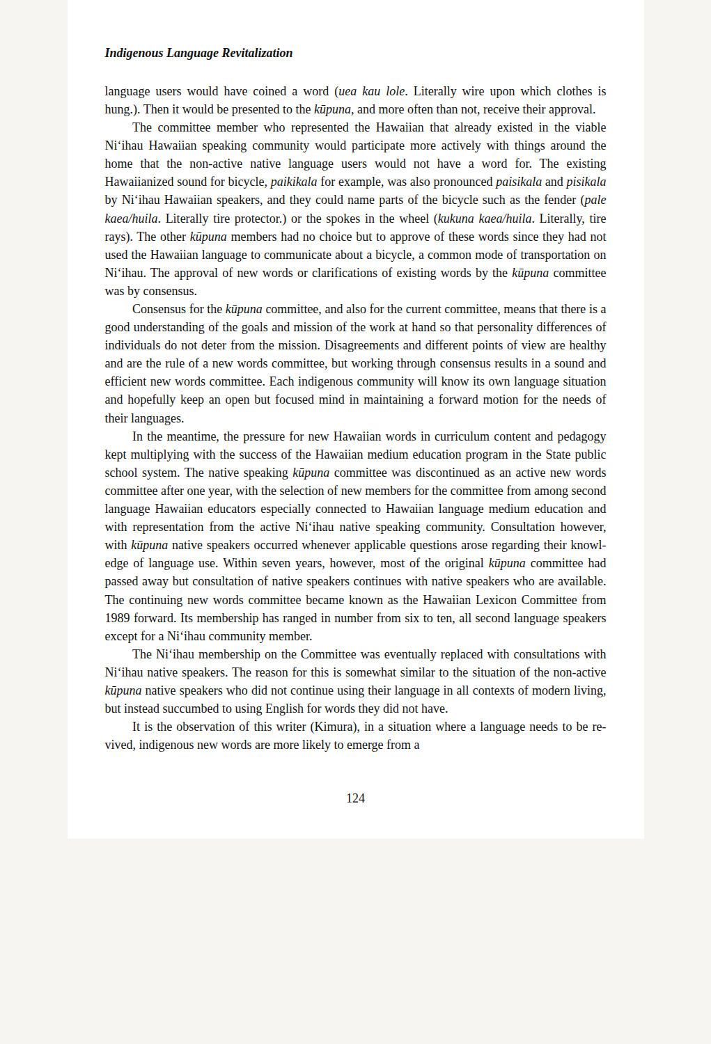Indigenous Language Revitalization
language users would have coined a word (uea kau lole. Literally wire upon which clothes is hung.). Then it would be presented to the kūpuna, and more often than not, receive their approval.
The committee member who represented the Hawaiian that already existed in the viable Niʻihau Hawaiian speaking community would participate more actively with things around the home that the non-active native language users would not have a word for. The existing Hawaiianized sound for bicycle, paikikala for example, was also pronounced paisikala and pisikala by Niʻihau Hawaiian speakers, and they could name parts of the bicycle such as the fender (pale kaea/huila. Literally tire protector.) or the spokes in the wheel (kukuna kaea/huila. Literally, tire rays). The other kūpuna members had no choice but to approve of these words since they had not used the Hawaiian language to communicate about a bicycle, a common mode of transportation on Niʻihau. The approval of new words or clarifications of existing words by the kūpuna committee was by consensus.
Consensus for the kūpuna committee, and also for the current committee, means that there is a good understanding of the goals and mission of the work at hand so that personality differences of individuals do not deter from the mission. Disagreements and different points of view are healthy and are the rule of a new words committee, but working through consensus results in a sound and efficient new words committee. Each indigenous community will know its own language situation and hopefully keep an open but focused mind in maintaining a forward motion for the needs of their languages.
In the meantime, the pressure for new Hawaiian words in curriculum content and pedagogy kept multiplying with the success of the Hawaiian medium education program in the State public school system. The native speaking kūpuna committee was discontinued as an active new words committee after one year, with the selection of new members for the committee from among second language Hawaiian educators especially connected to Hawaiian language medium education and with representation from the active Niʻihau native speaking community. Consultation however, with kūpuna native speakers occurred whenever applicable questions arose regarding their knowledge of language use. Within seven years, however, most of the original kūpuna committee had passed away but consultation of native speakers continues with native speakers who are available. The continuing new words committee became known as the Hawaiian Lexicon Committee from 1989 forward. Its membership has ranged in number from six to ten, all second language speakers except for a Niʻihau community member.
The Niʻihau membership on the Committee was eventually replaced with consultations with Niʻihau native speakers. The reason for this is somewhat similar to the situation of the non-active kūpuna native speakers who did not continue using their language in all contexts of modern living, but instead succumbed to using English for words they did not have.
It is the observation of this writer (Kimura), in a situation where a language needs to be revived, indigenous new words are more likely to emerge from a
124